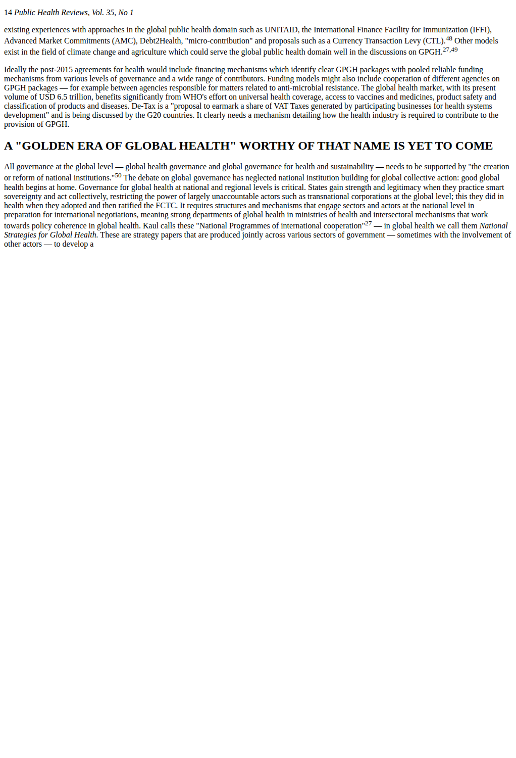14 Public Health Reviews, Vol. 35, No 1
existing experiences with approaches in the global public health domain such as UNITAID, the International Finance Facility for Immunization (IFFI), Advanced Market Commitments (AMC), Debt2Health, "micro-contribution" and proposals such as a Currency Transaction Levy (CTL).48 Other models exist in the field of climate change and agriculture which could serve the global public health domain well in the discussions on GPGH.27,49
Ideally the post-2015 agreements for health would include financing mechanisms which identify clear GPGH packages with pooled reliable funding mechanisms from various levels of governance and a wide range of contributors. Funding models might also include cooperation of different agencies on GPGH packages — for example between agencies responsible for matters related to anti-microbial resistance. The global health market, with its present volume of USD 6.5 trillion, benefits significantly from WHO's effort on universal health coverage, access to vaccines and medicines, product safety and classification of products and diseases. De-Tax is a "proposal to earmark a share of VAT Taxes generated by participating businesses for health systems development" and is being discussed by the G20 countries. It clearly needs a mechanism detailing how the health industry is required to contribute to the provision of GPGH.
A "GOLDEN ERA OF GLOBAL HEALTH" WORTHY OF THAT NAME IS YET TO COME
All governance at the global level — global health governance and global governance for health and sustainability — needs to be supported by "the creation or reform of national institutions."50 The debate on global governance has neglected national institution building for global collective action: good global health begins at home. Governance for global health at national and regional levels is critical. States gain strength and legitimacy when they practice smart sovereignty and act collectively, restricting the power of largely unaccountable actors such as transnational corporations at the global level; this they did in health when they adopted and then ratified the FCTC. It requires structures and mechanisms that engage sectors and actors at the national level in preparation for international negotiations, meaning strong departments of global health in ministries of health and intersectoral mechanisms that work towards policy coherence in global health. Kaul calls these "National Programmes of international cooperation"27 — in global health we call them National Strategies for Global Health. These are strategy papers that are produced jointly across various sectors of government — sometimes with the involvement of other actors — to develop a